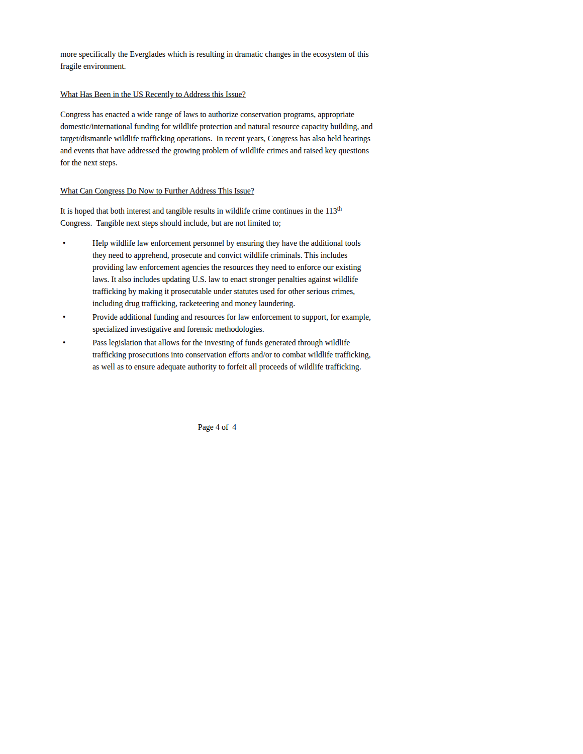more specifically the Everglades which is resulting in dramatic changes in the ecosystem of this fragile environment.
What Has Been in the US Recently to Address this Issue?
Congress has enacted a wide range of laws to authorize conservation programs, appropriate domestic/international funding for wildlife protection and natural resource capacity building, and target/dismantle wildlife trafficking operations. In recent years, Congress has also held hearings and events that have addressed the growing problem of wildlife crimes and raised key questions for the next steps.
What Can Congress Do Now to Further Address This Issue?
It is hoped that both interest and tangible results in wildlife crime continues in the 113th Congress. Tangible next steps should include, but are not limited to;
Help wildlife law enforcement personnel by ensuring they have the additional tools they need to apprehend, prosecute and convict wildlife criminals. This includes providing law enforcement agencies the resources they need to enforce our existing laws. It also includes updating U.S. law to enact stronger penalties against wildlife trafficking by making it prosecutable under statutes used for other serious crimes, including drug trafficking, racketeering and money laundering.
Provide additional funding and resources for law enforcement to support, for example, specialized investigative and forensic methodologies.
Pass legislation that allows for the investing of funds generated through wildlife trafficking prosecutions into conservation efforts and/or to combat wildlife trafficking, as well as to ensure adequate authority to forfeit all proceeds of wildlife trafficking.
Page 4 of 4